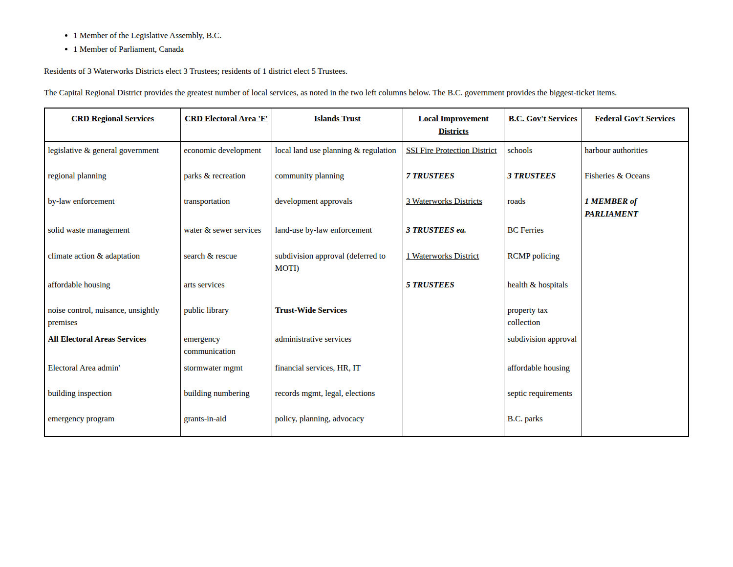1 Member of the Legislative Assembly, B.C.
1 Member of Parliament, Canada
Residents of 3 Waterworks Districts elect 3 Trustees; residents of 1 district elect 5 Trustees.
The Capital Regional District provides the greatest number of local services, as noted in the two left columns below. The B.C. government provides the biggest-ticket items.
| CRD Regional Services | CRD Electoral Area 'F' | Islands Trust | Local Improvement Districts | B.C. Gov't Services | Federal Gov't Services |
| --- | --- | --- | --- | --- | --- |
| legislative & general government | economic development | local land use planning & regulation | SSI Fire Protection District | schools | harbour authorities |
| regional planning | parks & recreation | community planning | 7 TRUSTEES | 3 TRUSTEES | Fisheries & Oceans |
| by-law enforcement | transportation | development approvals | 3 Waterworks Districts | roads | 1 MEMBER of PARLIAMENT |
| solid waste management | water & sewer services | land-use by-law enforcement | 3 TRUSTEES ea. | BC Ferries | |
| climate action & adaptation | search & rescue | subdivision approval (deferred to MOTI) | 1 Waterworks District | RCMP policing | |
| affordable housing | arts services | | 5 TRUSTEES | health & hospitals | |
| noise control, nuisance, unsightly premises | public library | Trust-Wide Services | | property tax collection | |
| All Electoral Areas Services | emergency communication | administrative services | | subdivision approval | |
| Electoral Area admin' | stormwater mgmt | financial services, HR, IT | | affordable housing | |
| building inspection | building numbering | records mgmt, legal, elections | | septic requirements | |
| emergency program | grants-in-aid | policy, planning, advocacy | | B.C. parks | |